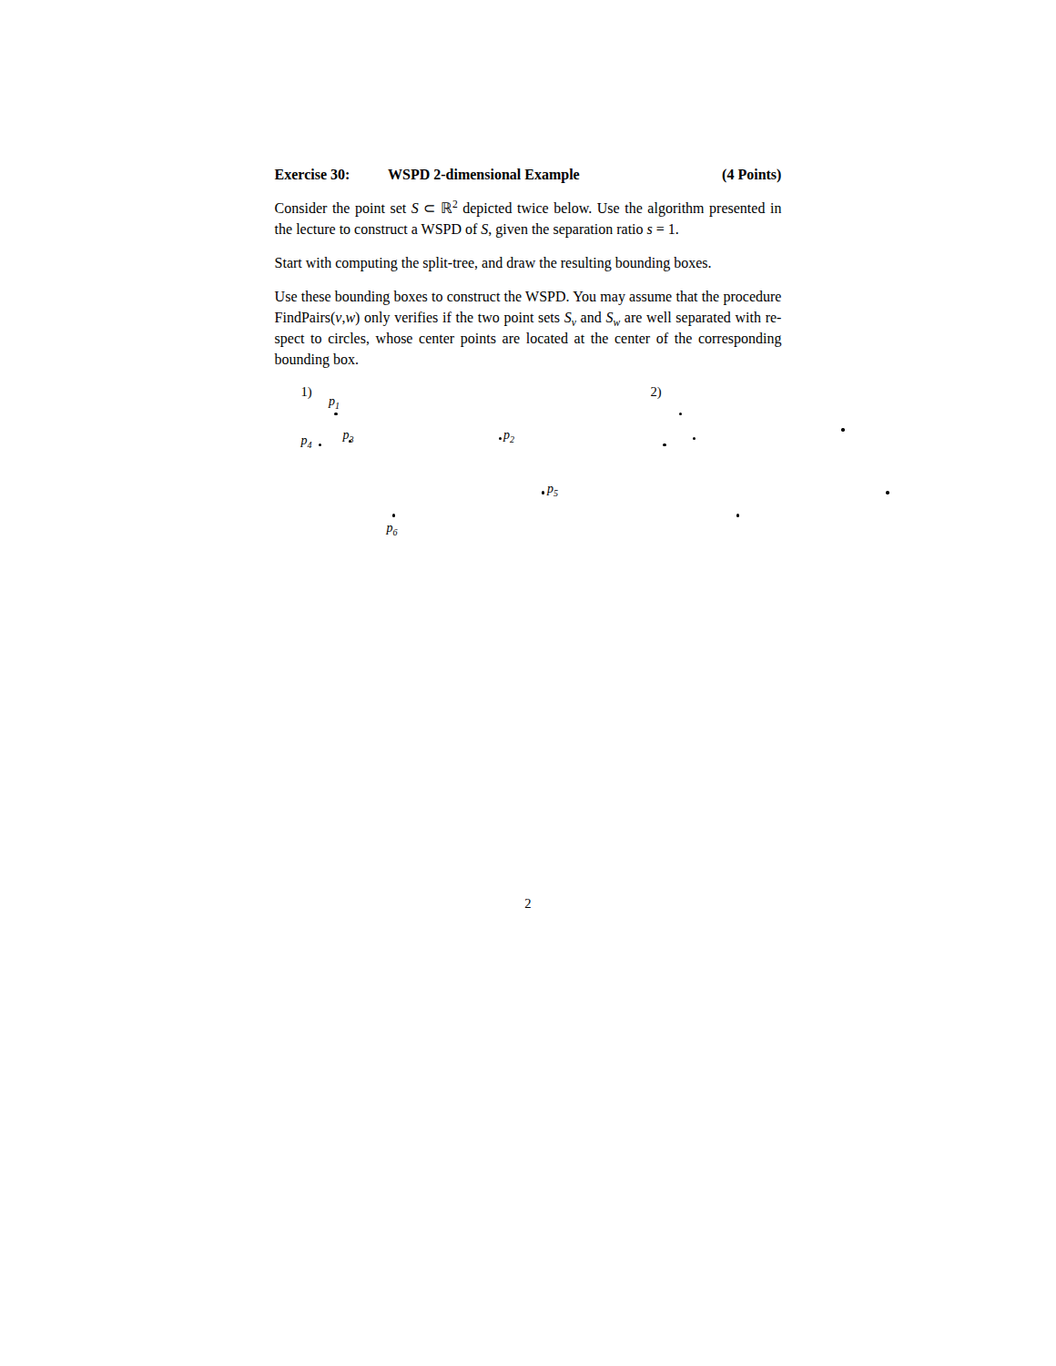Exercise 30: WSPD 2-dimensional Example (4 Points)
Consider the point set S ⊂ ℝ2 depicted twice below. Use the algorithm presented in the lecture to construct a WSPD of S, given the separation ratio s = 1.
Start with computing the split-tree, and draw the resulting bounding boxes.
Use these bounding boxes to construct the WSPD. You may assume that the procedure FindPairs(v,w) only verifies if the two point sets Sv and Sw are well separated with respect to circles, whose center points are located at the center of the corresponding bounding box.
1) p1 p2 p3 p4 p5 p6 2)
2